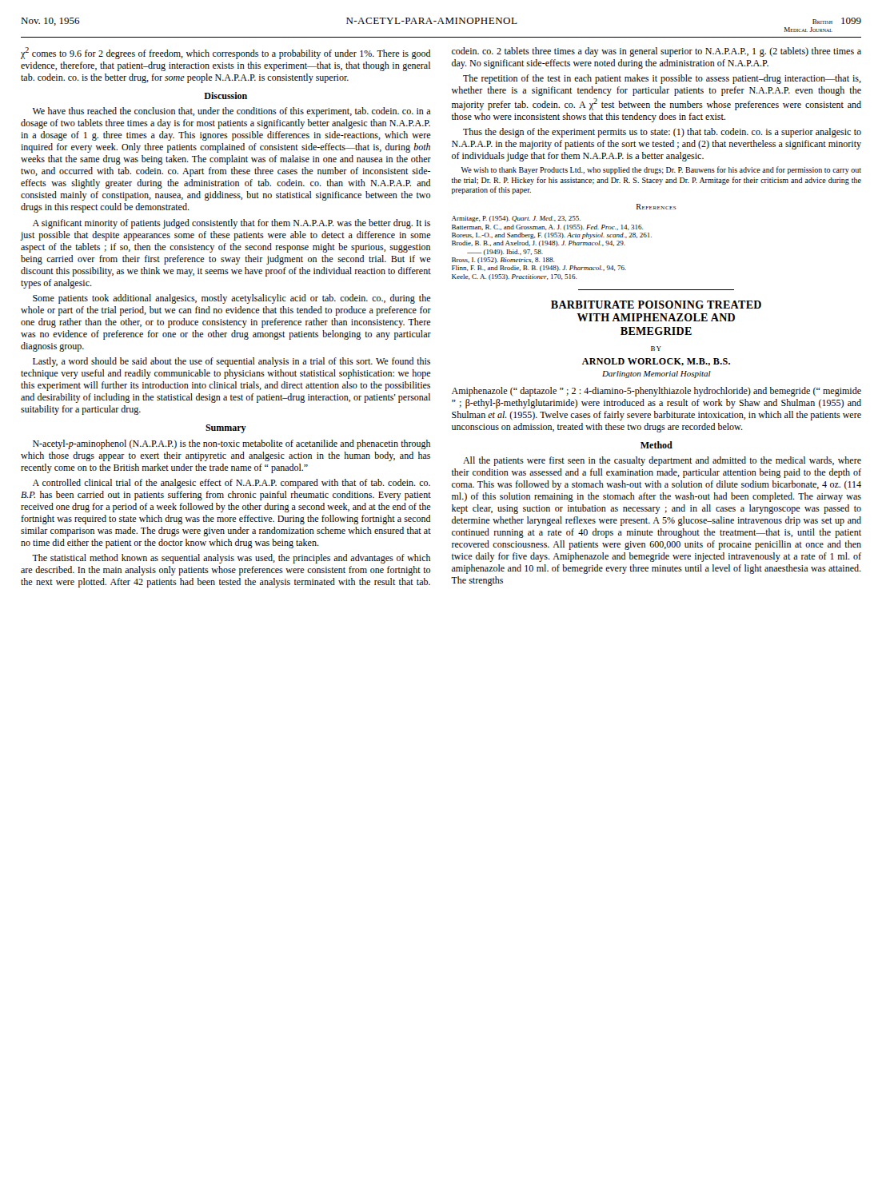Nov. 10, 1956
N-ACETYL-PARA-AMINOPHENOL
British Medical Journal
1099
χ2 comes to 9.6 for 2 degrees of freedom, which corresponds to a probability of under 1%. There is good evidence, therefore, that patient–drug interaction exists in this experiment—that is, that though in general tab. codein. co. is the better drug, for some people N.A.P.A.P. is consistently superior.
Discussion
We have thus reached the conclusion that, under the conditions of this experiment, tab. codein. co. in a dosage of two tablets three times a day is for most patients a significantly better analgesic than N.A.P.A.P. in a dosage of 1 g. three times a day. This ignores possible differences in side-reactions, which were inquired for every week. Only three patients complained of consistent side-effects—that is, during both weeks that the same drug was being taken. The complaint was of malaise in one and nausea in the other two, and occurred with tab. codein. co. Apart from these three cases the number of inconsistent side-effects was slightly greater during the administration of tab. codein. co. than with N.A.P.A.P. and consisted mainly of constipation, nausea, and giddiness, but no statistical significance between the two drugs in this respect could be demonstrated.
A significant minority of patients judged consistently that for them N.A.P.A.P. was the better drug. It is just possible that despite appearances some of these patients were able to detect a difference in some aspect of the tablets ; if so, then the consistency of the second response might be spurious, suggestion being carried over from their first preference to sway their judgment on the second trial. But if we discount this possibility, as we think we may, it seems we have proof of the individual reaction to different types of analgesic.
Some patients took additional analgesics, mostly acetylsalicylic acid or tab. codein. co., during the whole or part of the trial period, but we can find no evidence that this tended to produce a preference for one drug rather than the other, or to produce consistency in preference rather than inconsistency. There was no evidence of preference for one or the other drug amongst patients belonging to any particular diagnosis group.
Lastly, a word should be said about the use of sequential analysis in a trial of this sort. We found this technique very useful and readily communicable to physicians without statistical sophistication: we hope this experiment will further its introduction into clinical trials, and direct attention also to the possibilities and desirability of including in the statistical design a test of patient–drug interaction, or patients' personal suitability for a particular drug.
Summary
N-acetyl-p-aminophenol (N.A.P.A.P.) is the non-toxic metabolite of acetanilide and phenacetin through which those drugs appear to exert their antipyretic and analgesic action in the human body, and has recently come on to the British market under the trade name of “ panadol.”
A controlled clinical trial of the analgesic effect of N.A.P.A.P. compared with that of tab. codein. co. B.P. has been carried out in patients suffering from chronic painful rheumatic conditions. Every patient received one drug for a period of a week followed by the other during a second week, and at the end of the fortnight was required to state which drug was the more effective. During the following fortnight a second similar comparison was made. The drugs were given under a randomization scheme which ensured that at no time did either the patient or the doctor know which drug was being taken.
The statistical method known as sequential analysis was used, the principles and advantages of which are described. In the main analysis only patients whose preferences were consistent from one fortnight to the next were plotted. After 42 patients had been tested the analysis terminated with the result that tab. codein. co. 2 tablets three times a day was in general superior to N.A.P.A.P., 1 g. (2 tablets) three times a day. No significant side-effects were noted during the administration of N.A.P.A.P.
The repetition of the test in each patient makes it possible to assess patient–drug interaction—that is, whether there is a significant tendency for particular patients to prefer N.A.P.A.P. even though the majority prefer tab. codein. co. A χ2 test between the numbers whose preferences were consistent and those who were inconsistent shows that this tendency does in fact exist.
Thus the design of the experiment permits us to state: (1) that tab. codein. co. is a superior analgesic to N.A.P.A.P. in the majority of patients of the sort we tested ; and (2) that nevertheless a significant minority of individuals judge that for them N.A.P.A.P. is a better analgesic.
We wish to thank Bayer Products Ltd., who supplied the drugs; Dr. P. Bauwens for his advice and for permission to carry out the trial; Dr. R. P. Hickey for his assistance; and Dr. R. S. Stacey and Dr. P. Armitage for their criticism and advice during the preparation of this paper.
References
Armitage, P. (1954). Quart. J. Med., 23, 255.
Batterman, R. C., and Grossman, A. J. (1955). Fed. Proc., 14, 316.
Boreus, L.-O., and Sandberg, F. (1953). Acta physiol. scand., 28, 261.
Brodie, B. B., and Axelrod, J. (1948). J. Pharmacol., 94, 29.
—— (1949). Ibid., 97, 58.
Bross, I. (1952). Biometrics, 8. 188.
Flinn, F. B., and Brodie, B. B. (1948). J. Pharmacol., 94, 76.
Keele, C. A. (1953). Practitioner, 170, 516.
BARBITURATE POISONING TREATED
WITH AMIPHENAZOLE AND
BEMEGRIDE
BY
ARNOLD WORLOCK, M.B., B.S.
Darlington Memorial Hospital
Amiphenazole (“ daptazole ” ; 2 : 4-diamino-5-phenylthiazole hydrochloride) and bemegride (“ megimide ” ; β-ethyl-β-methylglutarimide) were introduced as a result of work by Shaw and Shulman (1955) and Shulman et al. (1955). Twelve cases of fairly severe barbiturate intoxication, in which all the patients were unconscious on admission, treated with these two drugs are recorded below.
Method
All the patients were first seen in the casualty department and admitted to the medical wards, where their condition was assessed and a full examination made, particular attention being paid to the depth of coma. This was followed by a stomach wash-out with a solution of dilute sodium bicarbonate, 4 oz. (114 ml.) of this solution remaining in the stomach after the wash-out had been completed. The airway was kept clear, using suction or intubation as necessary ; and in all cases a laryngoscope was passed to determine whether laryngeal reflexes were present. A 5% glucose–saline intravenous drip was set up and continued running at a rate of 40 drops a minute throughout the treatment—that is, until the patient recovered consciousness. All patients were given 600,000 units of procaine penicillin at once and then twice daily for five days. Amiphenazole and bemegride were injected intravenously at a rate of 1 ml. of amiphenazole and 10 ml. of bemegride every three minutes until a level of light anaesthesia was attained. The strengths